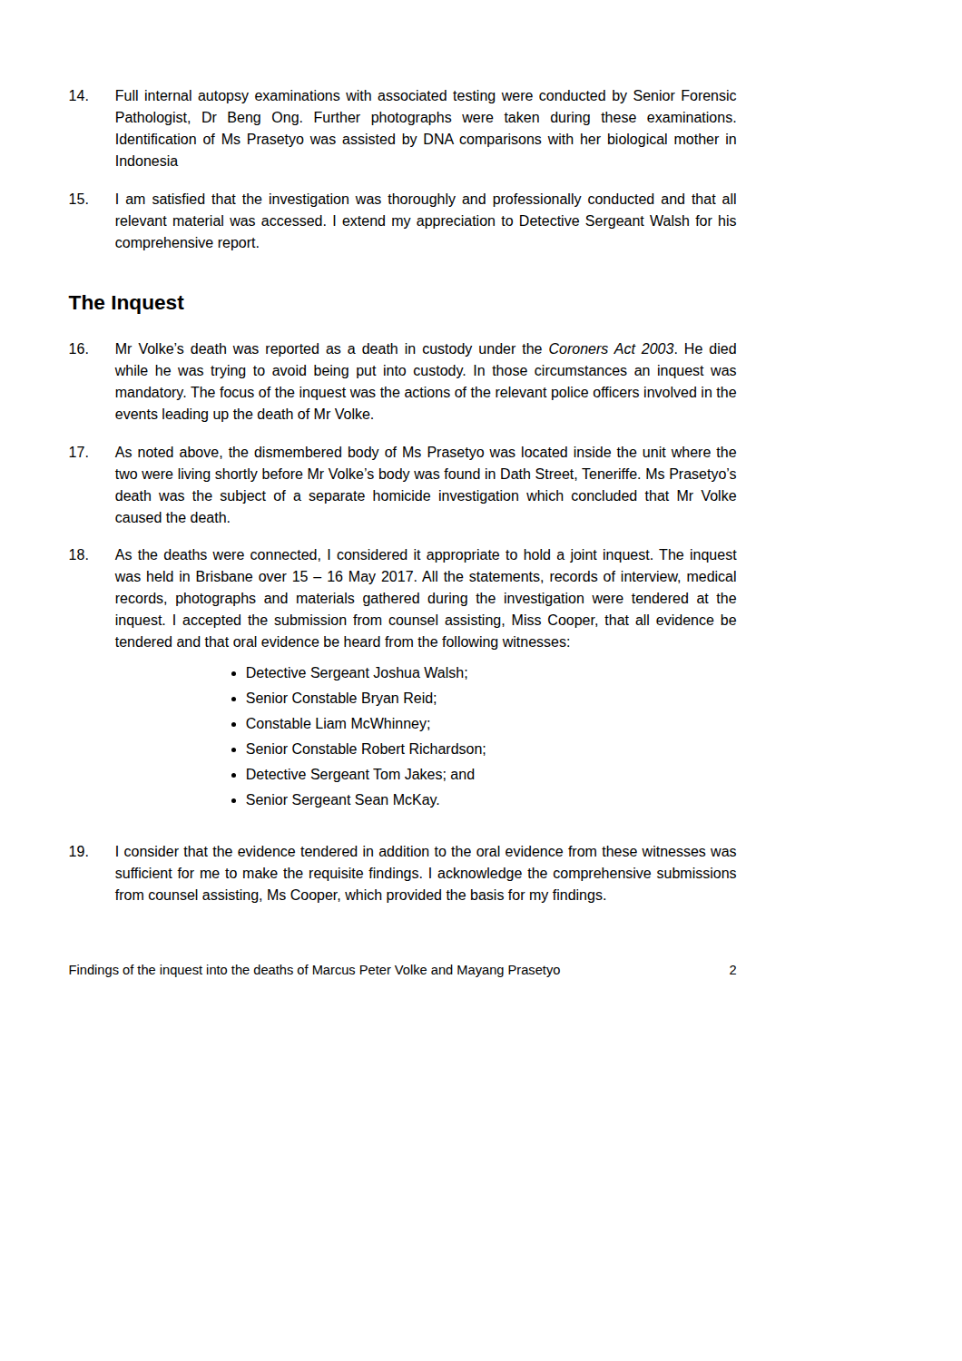14. Full internal autopsy examinations with associated testing were conducted by Senior Forensic Pathologist, Dr Beng Ong. Further photographs were taken during these examinations. Identification of Ms Prasetyo was assisted by DNA comparisons with her biological mother in Indonesia
15. I am satisfied that the investigation was thoroughly and professionally conducted and that all relevant material was accessed. I extend my appreciation to Detective Sergeant Walsh for his comprehensive report.
The Inquest
16. Mr Volke’s death was reported as a death in custody under the Coroners Act 2003. He died while he was trying to avoid being put into custody. In those circumstances an inquest was mandatory. The focus of the inquest was the actions of the relevant police officers involved in the events leading up the death of Mr Volke.
17. As noted above, the dismembered body of Ms Prasetyo was located inside the unit where the two were living shortly before Mr Volke’s body was found in Dath Street, Teneriffe. Ms Prasetyo’s death was the subject of a separate homicide investigation which concluded that Mr Volke caused the death.
18. As the deaths were connected, I considered it appropriate to hold a joint inquest. The inquest was held in Brisbane over 15 – 16 May 2017. All the statements, records of interview, medical records, photographs and materials gathered during the investigation were tendered at the inquest. I accepted the submission from counsel assisting, Miss Cooper, that all evidence be tendered and that oral evidence be heard from the following witnesses:
Detective Sergeant Joshua Walsh;
Senior Constable Bryan Reid;
Constable Liam McWhinney;
Senior Constable Robert Richardson;
Detective Sergeant Tom Jakes; and
Senior Sergeant Sean McKay.
19. I consider that the evidence tendered in addition to the oral evidence from these witnesses was sufficient for me to make the requisite findings. I acknowledge the comprehensive submissions from counsel assisting, Ms Cooper, which provided the basis for my findings.
Findings of the inquest into the deaths of Marcus Peter Volke and Mayang Prasetyo 2